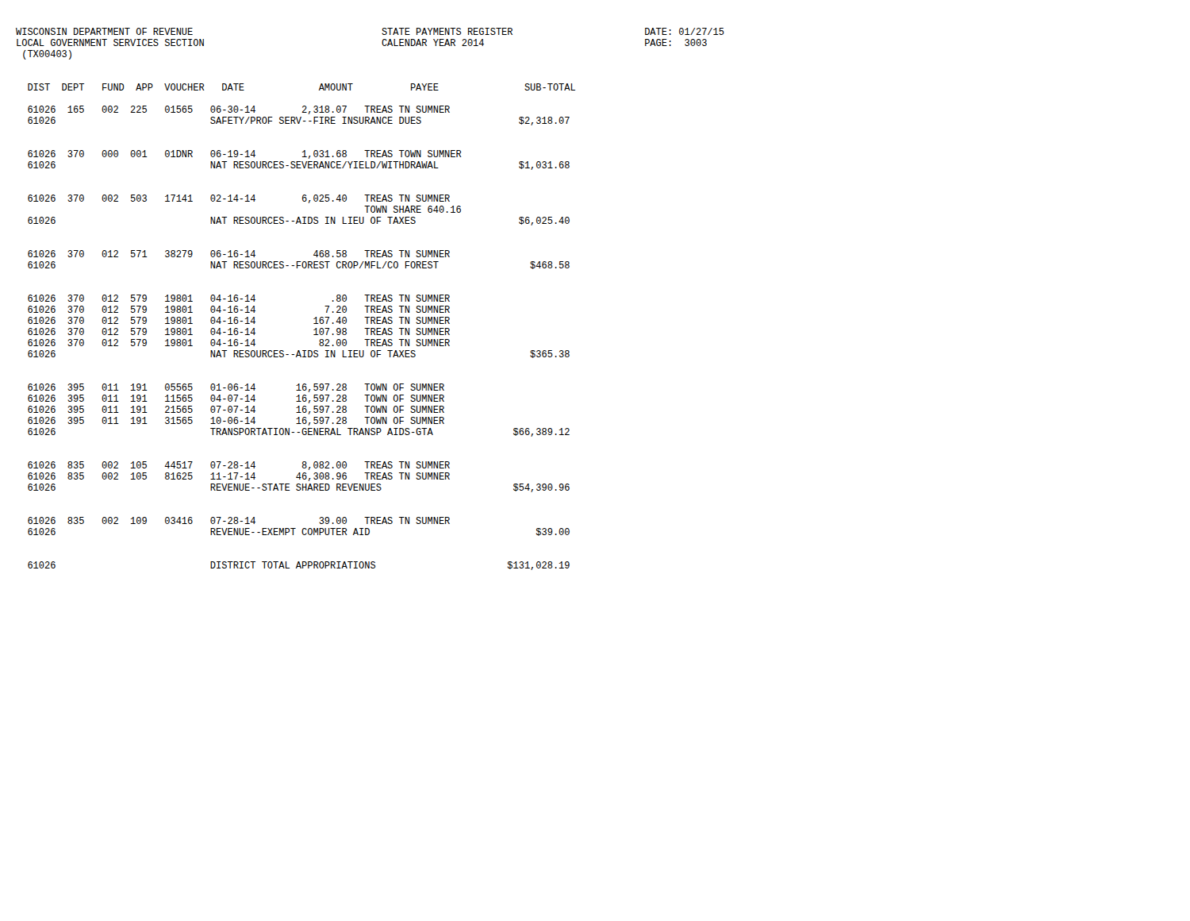WISCONSIN DEPARTMENT OF REVENUE STATE PAYMENTS REGISTER DATE: 01/27/15 LOCAL GOVERNMENT SERVICES SECTION CALENDAR YEAR 2014 PAGE: 3003 (TX00403) DIST DEPT FUND APP VOUCHER DATE AMOUNT PAYEE SUB-TOTAL 61026 165 002 225 01565 06-30-14 2,318.07 TREAS TN SUMNER 61026 SAFETY/PROF SERV--FIRE INSURANCE DUES $2,318.07 61026 370 000 001 01DNR 06-19-14 1,031.68 TREAS TOWN SUMNER 61026 NAT RESOURCES-SEVERANCE/YIELD/WITHDRAWAL $1,031.68 61026 370 002 503 17141 02-14-14 6,025.40 TREAS TN SUMNER TOWN SHARE 640.16 61026 NAT RESOURCES--AIDS IN LIEU OF TAXES $6,025.40 61026 370 012 571 38279 06-16-14 468.58 TREAS TN SUMNER 61026 NAT RESOURCES--FOREST CROP/MFL/CO FOREST $468.58 61026 370 012 579 19801 04-16-14 .80 TREAS TN SUMNER 61026 370 012 579 19801 04-16-14 7.20 TREAS TN SUMNER 61026 370 012 579 19801 04-16-14 167.40 TREAS TN SUMNER 61026 370 012 579 19801 04-16-14 107.98 TREAS TN SUMNER 61026 370 012 579 19801 04-16-14 82.00 TREAS TN SUMNER 61026 NAT RESOURCES--AIDS IN LIEU OF TAXES $365.38 61026 395 011 191 05565 01-06-14 16,597.28 TOWN OF SUMNER 61026 395 011 191 11565 04-07-14 16,597.28 TOWN OF SUMNER 61026 395 011 191 21565 07-07-14 16,597.28 TOWN OF SUMNER 61026 395 011 191 31565 10-06-14 16,597.28 TOWN OF SUMNER 61026 TRANSPORTATION--GENERAL TRANSP AIDS-GTA $66,389.12 61026 835 002 105 44517 07-28-14 8,082.00 TREAS TN SUMNER 61026 835 002 105 81625 11-17-14 46,308.96 TREAS TN SUMNER 61026 REVENUE--STATE SHARED REVENUES $54,390.96 61026 835 002 109 03416 07-28-14 39.00 TREAS TN SUMNER 61026 REVENUE--EXEMPT COMPUTER AID $39.00 61026 DISTRICT TOTAL APPROPRIATIONS $131,028.19